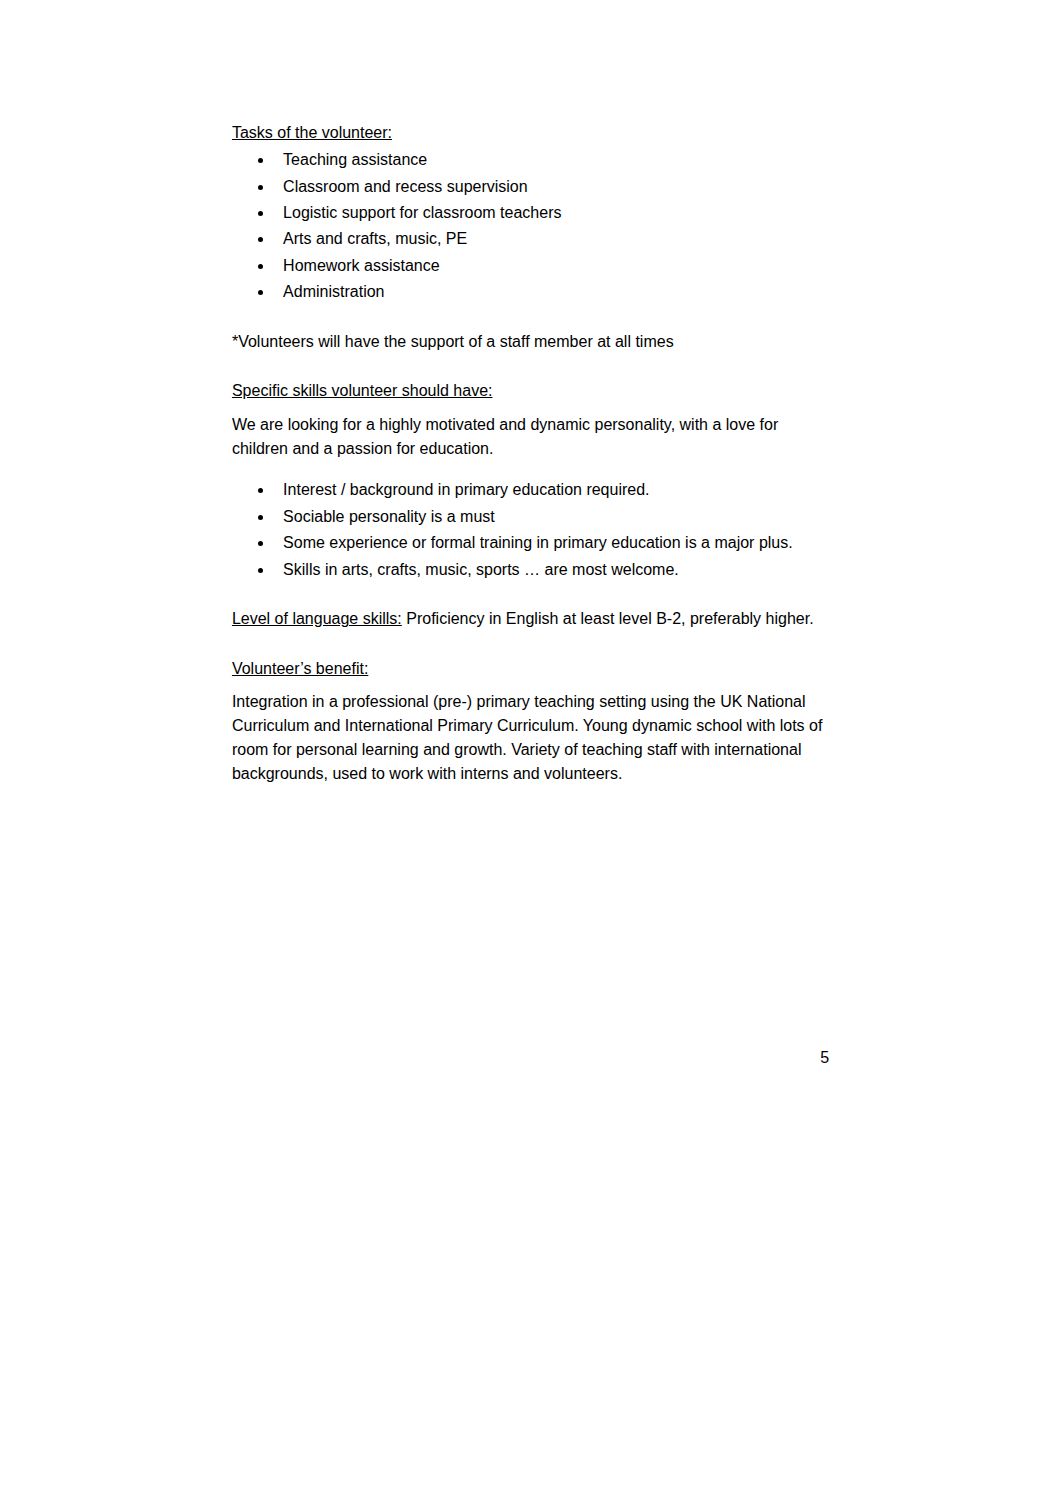Tasks of the volunteer:
Teaching assistance
Classroom and recess supervision
Logistic support for classroom teachers
Arts and crafts, music, PE
Homework assistance
Administration
*Volunteers will have the support of a staff member at all times
Specific skills volunteer should have:
We are looking for a highly motivated and dynamic personality, with a love for children and a passion for education.
Interest / background in primary education required.
Sociable personality is a must
Some experience or formal training in primary education is a major plus.
Skills in arts, crafts, music, sports … are most welcome.
Level of language skills: Proficiency in English at least level B-2, preferably higher.
Volunteer’s benefit:
Integration in a professional (pre-) primary teaching setting using the UK National Curriculum and International Primary Curriculum. Young dynamic school with lots of room for personal learning and growth. Variety of teaching staff with international backgrounds, used to work with interns and volunteers.
5